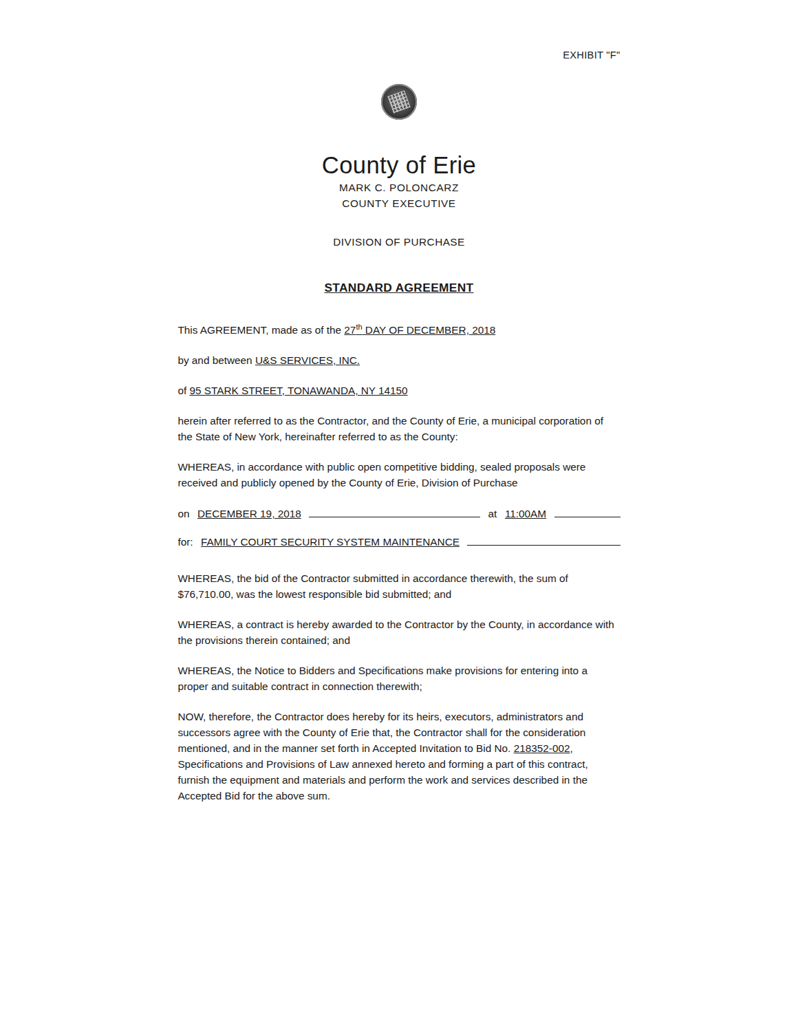EXHIBIT "F"
County of Erie
MARK C. POLONCARZ
COUNTY EXECUTIVE
DIVISION OF PURCHASE
STANDARD AGREEMENT
This AGREEMENT, made as of the 27th DAY OF DECEMBER, 2018
by and between U&S SERVICES, INC.
of 95 STARK STREET, TONAWANDA, NY 14150
herein after referred to as the Contractor, and the County of Erie, a municipal corporation of the State of New York, hereinafter referred to as the County:
WHEREAS, in accordance with public open competitive bidding, sealed proposals were received and publicly opened by the County of Erie, Division of Purchase
on DECEMBER 19, 2018 at 11:00AM
for: FAMILY COURT SECURITY SYSTEM MAINTENANCE
WHEREAS, the bid of the Contractor submitted in accordance therewith, the sum of $76,710.00, was the lowest responsible bid submitted; and
WHEREAS, a contract is hereby awarded to the Contractor by the County, in accordance with the provisions therein contained; and
WHEREAS, the Notice to Bidders and Specifications make provisions for entering into a proper and suitable contract in connection therewith;
NOW, therefore, the Contractor does hereby for its heirs, executors, administrators and successors agree with the County of Erie that, the Contractor shall for the consideration mentioned, and in the manner set forth in Accepted Invitation to Bid No. 218352-002, Specifications and Provisions of Law annexed hereto and forming a part of this contract, furnish the equipment and materials and perform the work and services described in the Accepted Bid for the above sum.